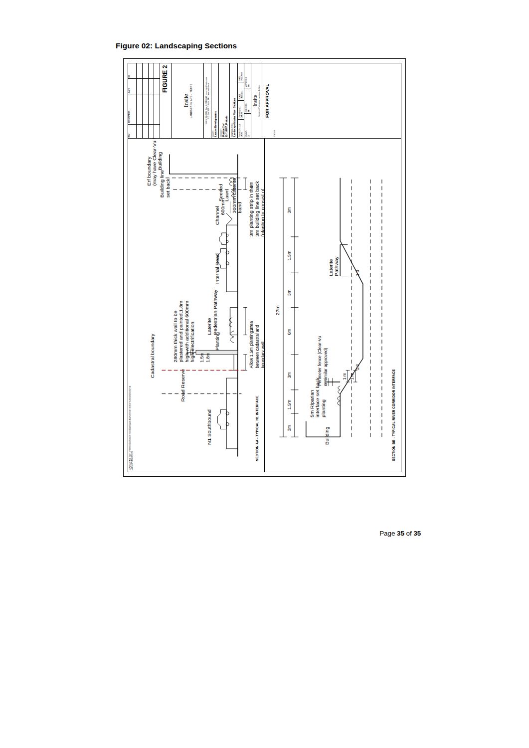Figure 02: Landscaping Sections
COPYRIGHT AND RIGHT OF REPRODUCTION OF THIS DRAWING OR ANY PORTION THEREOF IS RESERVED BY THE LANDSCAPE ARCHITECTS
N1 Southbound Road Reserve Cadastral boundary 280mm thick wall to be plastered and painted,1.8m high with additional 600mm high electrification Planting Laterite Pedestrian Pathway Internal Road Channel 600mm 300mm Laterite band Seeded Lawn Erf boundary (may have Clear-Vu fencing) Building line set back Building 3m planting strip in the 3m building line set back (planting to consist of Allow 1.5m planting area between cadastral and boundary wall 1m 3m 1.5m 1.8m
SECTION AA - TYPICAL N1 INTERFACE
27m 3m 1.5m 3m 6m 3m 1.5m 3m Building 5m Riparian interface set back planting Perimeter fence (Clear-Vu or similar approved) Laterite Pathway 1:3 1:3 1 m 1 m
SECTION BB - TYPICAL RIVER CORRIDOR INTERFACE
REV
DESCRIPTION
DATE
BY
FIGURE 2
Insite
LANDSCAPE ARCHITECTS
Tel: 012 345 6789 Fax: 012 345 6780 email: info@insite.co.za
P.O. Box 1234, Pretoria, 0001 www.insite.co.za
CLIENT
Lawcor Developments
PROJECT
Portion 2 of
Erf 10787, Pretoria
DRAWING TITLE
Landscape Master Plan - Sections
PROJECT CODE
LW-01
DRAWING NO.
LMP-02
SCALE
1:100 @ A1
DATE
2023-08-10
DRAWN
CJ
CHECKED
SB
APPROVED
SB
Insite
Registered Professional Landscape Architect
FOR APPROVAL
STATUS
Page 35 of 35